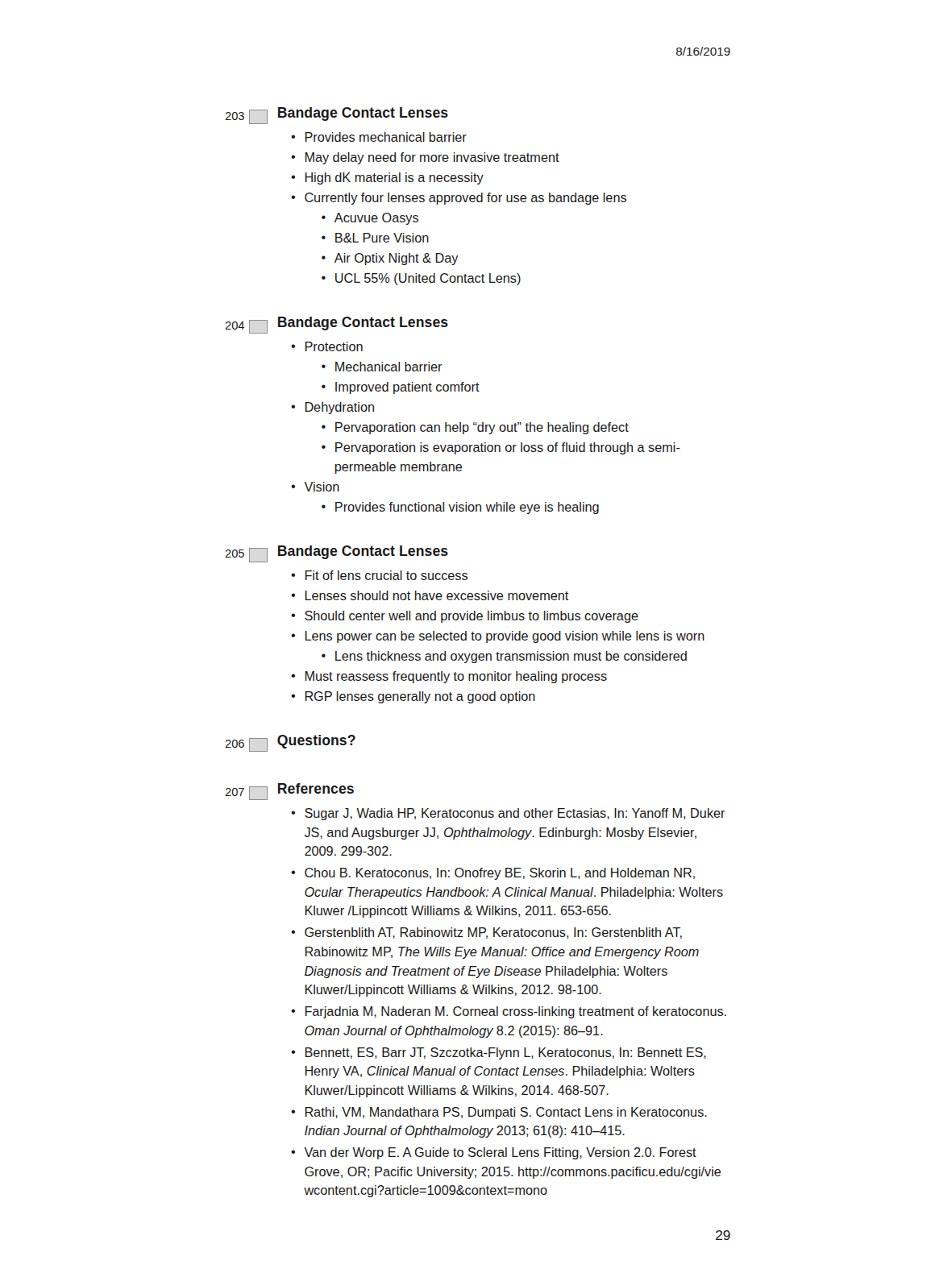8/16/2019
203
Bandage Contact Lenses
Provides mechanical barrier
May delay need for more invasive treatment
High dK material is a necessity
Currently four lenses approved for use as bandage lens
Acuvue Oasys
B&L Pure Vision
Air Optix Night & Day
UCL 55% (United Contact Lens)
204
Bandage Contact Lenses
Protection
Mechanical barrier
Improved patient comfort
Dehydration
Pervaporation can help “dry out” the healing defect
Pervaporation is evaporation or loss of fluid through a semi-permeable membrane
Vision
Provides functional vision while eye is healing
205
Bandage Contact Lenses
Fit of lens crucial to success
Lenses should not have excessive movement
Should center well and provide limbus to limbus coverage
Lens power can be selected to provide good vision while lens is worn
Lens thickness and oxygen transmission must be considered
Must reassess frequently to monitor healing process
RGP lenses generally not a good option
206
Questions?
207
References
Sugar J, Wadia HP, Keratoconus and other Ectasias, In: Yanoff M, Duker JS, and Augsburger JJ, Ophthalmology. Edinburgh: Mosby Elsevier, 2009. 299-302.
Chou B. Keratoconus, In: Onofrey BE, Skorin L, and Holdeman NR, Ocular Therapeutics Handbook: A Clinical Manual. Philadelphia: Wolters Kluwer /Lippincott Williams & Wilkins, 2011. 653-656.
Gerstenblith AT, Rabinowitz MP, Keratoconus, In: Gerstenblith AT, Rabinowitz MP, The Wills Eye Manual: Office and Emergency Room Diagnosis and Treatment of Eye Disease Philadelphia: Wolters Kluwer/Lippincott Williams & Wilkins, 2012. 98-100.
Farjadnia M, Naderan M. Corneal cross-linking treatment of keratoconus. Oman Journal of Ophthalmology 8.2 (2015): 86–91.
Bennett, ES, Barr JT, Szczotka-Flynn L, Keratoconus, In: Bennett ES, Henry VA, Clinical Manual of Contact Lenses. Philadelphia: Wolters Kluwer/Lippincott Williams & Wilkins, 2014. 468-507.
Rathi, VM, Mandathara PS, Dumpati S. Contact Lens in Keratoconus. Indian Journal of Ophthalmology 2013; 61(8): 410–415.
Van der Worp E. A Guide to Scleral Lens Fitting, Version 2.0. Forest Grove, OR; Pacific University; 2015. http://commons.pacificu.edu/cgi/viewcontent.cgi?article=1009&context=mono
29